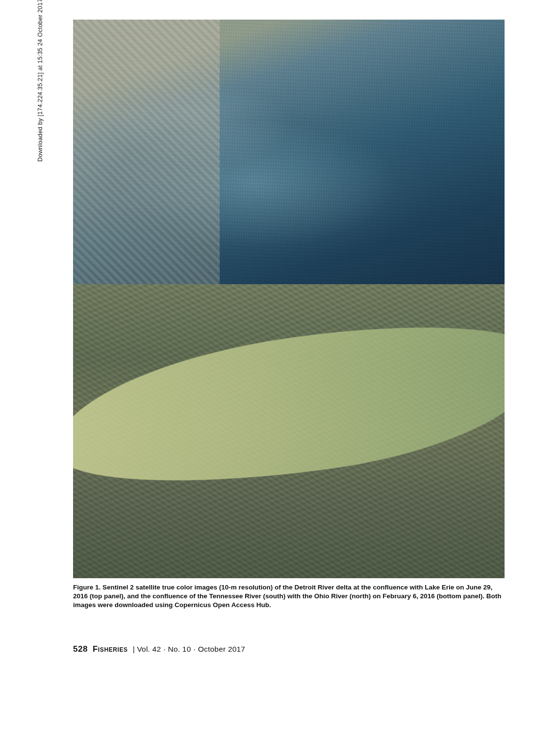Downloaded by [174.224.35.21] at 15:35 24 October 2017
Figure 1. Sentinel 2 satellite true color images (10-m resolution) of the Detroit River delta at the confluence with Lake Erie on June 29, 2016 (top panel), and the confluence of the Tennessee River (south) with the Ohio River (north) on February 6, 2016 (bottom panel). Both images were downloaded using Copernicus Open Access Hub.
528 Fisheries | Vol. 42 · No. 10 · October 2017